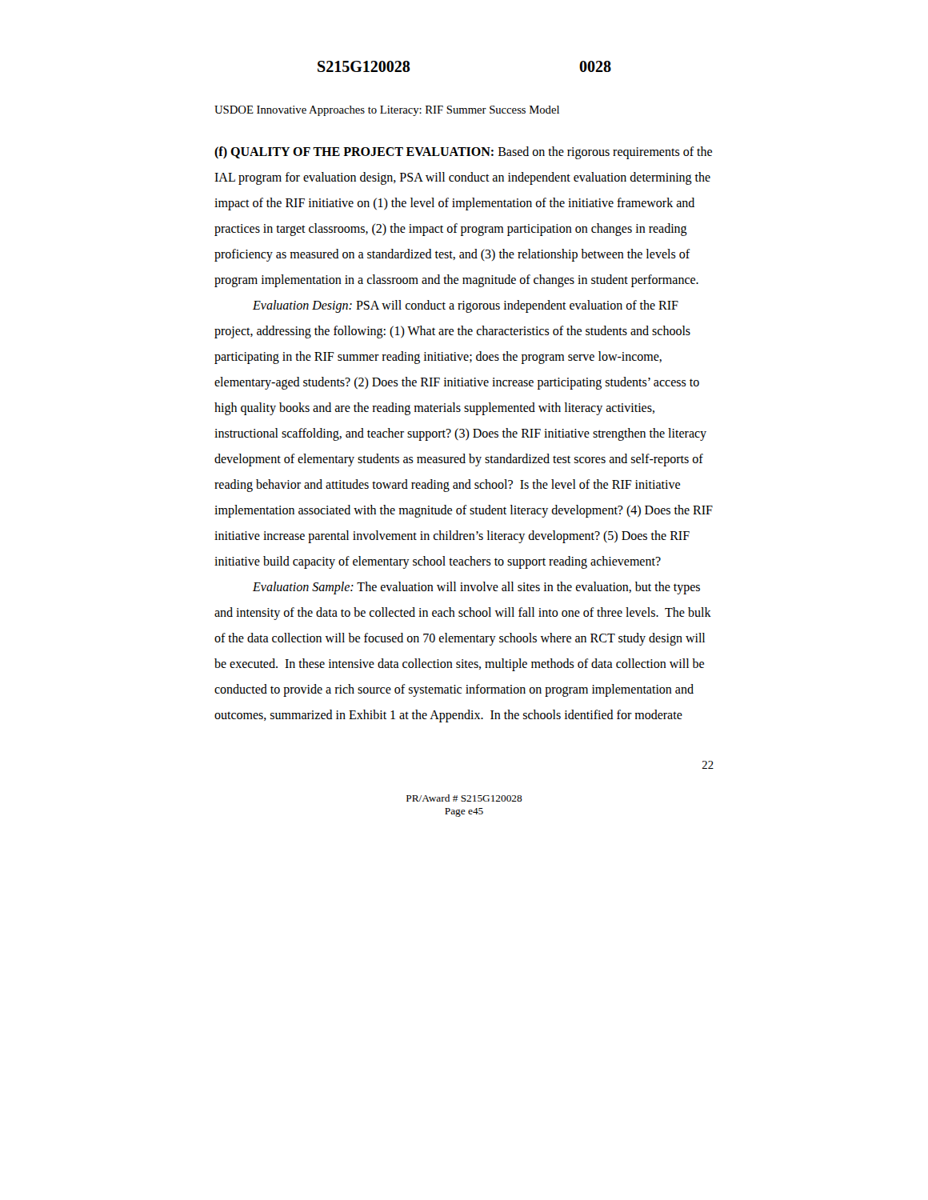S215G120028 0028
USDOE Innovative Approaches to Literacy: RIF Summer Success Model
(f) QUALITY OF THE PROJECT EVALUATION: Based on the rigorous requirements of the IAL program for evaluation design, PSA will conduct an independent evaluation determining the impact of the RIF initiative on (1) the level of implementation of the initiative framework and practices in target classrooms, (2) the impact of program participation on changes in reading proficiency as measured on a standardized test, and (3) the relationship between the levels of program implementation in a classroom and the magnitude of changes in student performance.
Evaluation Design: PSA will conduct a rigorous independent evaluation of the RIF project, addressing the following: (1) What are the characteristics of the students and schools participating in the RIF summer reading initiative; does the program serve low-income, elementary-aged students? (2) Does the RIF initiative increase participating students’ access to high quality books and are the reading materials supplemented with literacy activities, instructional scaffolding, and teacher support? (3) Does the RIF initiative strengthen the literacy development of elementary students as measured by standardized test scores and self-reports of reading behavior and attitudes toward reading and school? Is the level of the RIF initiative implementation associated with the magnitude of student literacy development? (4) Does the RIF initiative increase parental involvement in children’s literacy development? (5) Does the RIF initiative build capacity of elementary school teachers to support reading achievement?
Evaluation Sample: The evaluation will involve all sites in the evaluation, but the types and intensity of the data to be collected in each school will fall into one of three levels. The bulk of the data collection will be focused on 70 elementary schools where an RCT study design will be executed. In these intensive data collection sites, multiple methods of data collection will be conducted to provide a rich source of systematic information on program implementation and outcomes, summarized in Exhibit 1 at the Appendix. In the schools identified for moderate
22
PR/Award # S215G120028
Page e45